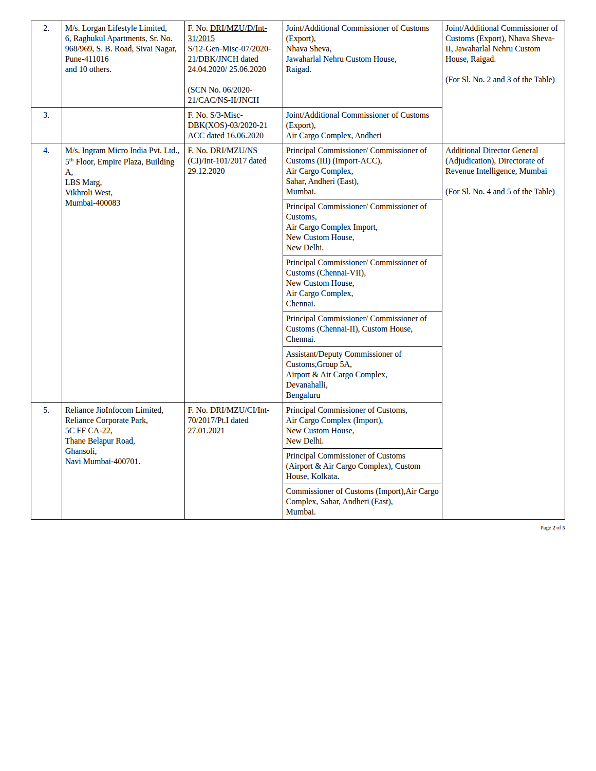| 2. | M/s. Lorgan Lifestyle Limited, 6, Raghukul Apartments, Sr. No. 968/969, S. B. Road, Sivai Nagar, Pune-411016 and 10 others. | F. No. DRI/MZU/D/Int-31/2015 S/12-Gen-Misc-07/2020-21/DBK/JNCH dated 24.04.2020/ 25.06.2020 (SCN No. 06/2020-21/CAC/NS-II/JNCH | Joint/Additional Commissioner of Customs (Export), Nhava Sheva, Jawaharlal Nehru Custom House, Raigad. | Joint/Additional Commissioner of Customs (Export), Nhava Sheva-II, Jawaharlal Nehru Custom House, Raigad. (For Sl. No. 2 and 3 of the Table) |
| 3. | | F. No. S/3-Misc-DBK(XOS)-03/2020-21 ACC dated 16.06.2020 | Joint/Additional Commissioner of Customs (Export), Air Cargo Complex, Andheri |
| 4. | M/s. Ingram Micro India Pvt. Ltd., 5 th Floor, Empire Plaza, Building A, LBS Marg, Vikhroli West, Mumbai-400083 | F. No. DRI/MZU/NS (CI)/Int-101/2017 dated 29.12.2020 | / Principal Commissioner/ Commissioner of Customs (III) (Import-ACC), Air Cargo Complex, Sahar, Andheri (East), Mumbai. / / Principal Commissioner/ Commissioner of Customs, Air Cargo Complex Import, New Custom House, New Delhi. / / Principal Commissioner/ Commissioner of Customs (Chennai-VII), New Custom House, Air Cargo Complex, Chennai. / / Principal Commissioner/ Commissioner of Customs (Chennai-II), Custom House, Chennai. / / Assistant/Deputy Commissioner of Customs,Group 5A, Airport & Air Cargo Complex, Devanahalli, Bengaluru / | Additional Director General (Adjudication), Directorate of Revenue Intelligence, Mumbai (For Sl. No. 4 and 5 of the Table) |
| 5. | Reliance JioInfocom Limited, Reliance Corporate Park, 5C FF CA-22, Thane Belapur Road, Ghansoli, Navi Mumbai-400701. | F. No. DRI/MZU/CI/Int-70/2017/Pt.I dated 27.01.2021 | / Principal Commissioner of Customs, Air Cargo Complex (Import), New Custom House, New Delhi. / / Principal Commissioner of Customs (Airport & Air Cargo Complex), Custom House, Kolkata. / / Commissioner of Customs (Import),Air Cargo Complex, Sahar, Andheri (East), Mumbai. / |
Page 2 of 5